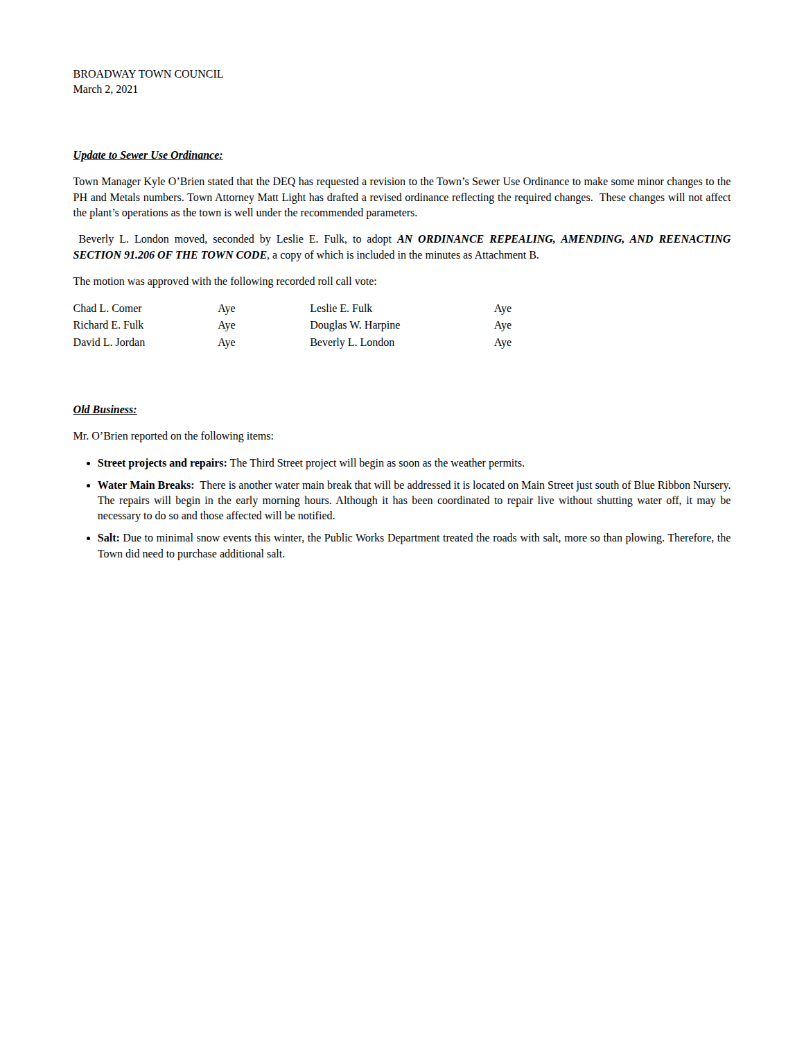BROADWAY TOWN COUNCIL
March 2, 2021
Update to Sewer Use Ordinance:
Town Manager Kyle O’Brien stated that the DEQ has requested a revision to the Town’s Sewer Use Ordinance to make some minor changes to the PH and Metals numbers. Town Attorney Matt Light has drafted a revised ordinance reflecting the required changes. These changes will not affect the plant’s operations as the town is well under the recommended parameters.
Beverly L. London moved, seconded by Leslie E. Fulk, to adopt AN ORDINANCE REPEALING, AMENDING, AND REENACTING SECTION 91.206 OF THE TOWN CODE, a copy of which is included in the minutes as Attachment B.
The motion was approved with the following recorded roll call vote:
| Chad L. Comer | Aye | Leslie E. Fulk | Aye |
| Richard E. Fulk | Aye | Douglas W. Harpine | Aye |
| David L. Jordan | Aye | Beverly L. London | Aye |
Old Business:
Mr. O’Brien reported on the following items:
Street projects and repairs: The Third Street project will begin as soon as the weather permits.
Water Main Breaks: There is another water main break that will be addressed it is located on Main Street just south of Blue Ribbon Nursery. The repairs will begin in the early morning hours. Although it has been coordinated to repair live without shutting water off, it may be necessary to do so and those affected will be notified.
Salt: Due to minimal snow events this winter, the Public Works Department treated the roads with salt, more so than plowing. Therefore, the Town did need to purchase additional salt.